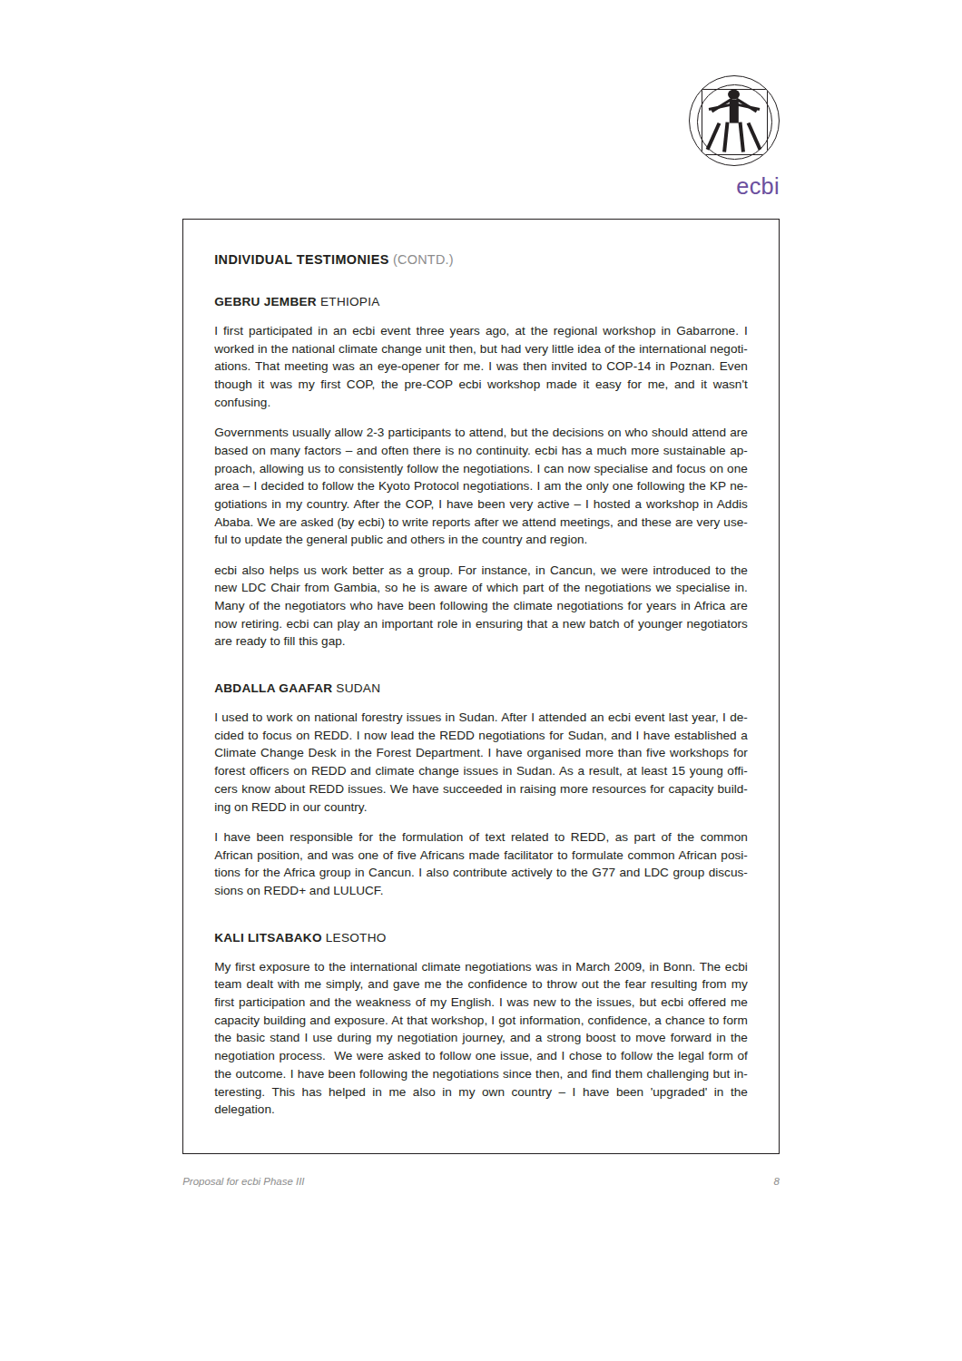ecbi
Individual Testimonies (contd.)
Gebru Jember Ethiopia
I first participated in an ecbi event three years ago, at the regional workshop in Gabarrone. I worked in the national climate change unit then, but had very little idea of the international negotiations. That meeting was an eye-opener for me. I was then invited to COP-14 in Poznan. Even though it was my first COP, the pre-COP ecbi workshop made it easy for me, and it wasn't confusing.
Governments usually allow 2-3 participants to attend, but the decisions on who should attend are based on many factors – and often there is no continuity. ecbi has a much more sustainable approach, allowing us to consistently follow the negotiations. I can now specialise and focus on one area – I decided to follow the Kyoto Protocol negotiations. I am the only one following the KP negotiations in my country. After the COP, I have been very active – I hosted a workshop in Addis Ababa. We are asked (by ecbi) to write reports after we attend meetings, and these are very useful to update the general public and others in the country and region.
ecbi also helps us work better as a group. For instance, in Cancun, we were introduced to the new LDC Chair from Gambia, so he is aware of which part of the negotiations we specialise in. Many of the negotiators who have been following the climate negotiations for years in Africa are now retiring. ecbi can play an important role in ensuring that a new batch of younger negotiators are ready to fill this gap.
Abdalla Gaafar Sudan
I used to work on national forestry issues in Sudan. After I attended an ecbi event last year, I decided to focus on REDD. I now lead the REDD negotiations for Sudan, and I have established a Climate Change Desk in the Forest Department. I have organised more than five workshops for forest officers on REDD and climate change issues in Sudan. As a result, at least 15 young officers know about REDD issues. We have succeeded in raising more resources for capacity building on REDD in our country.
I have been responsible for the formulation of text related to REDD, as part of the common African position, and was one of five Africans made facilitator to formulate common African positions for the Africa group in Cancun. I also contribute actively to the G77 and LDC group discussions on REDD+ and LULUCF.
Kali Litsabako Lesotho
My first exposure to the international climate negotiations was in March 2009, in Bonn. The ecbi team dealt with me simply, and gave me the confidence to throw out the fear resulting from my first participation and the weakness of my English. I was new to the issues, but ecbi offered me capacity building and exposure. At that workshop, I got information, confidence, a chance to form the basic stand I use during my negotiation journey, and a strong boost to move forward in the negotiation process. We were asked to follow one issue, and I chose to follow the legal form of the outcome. I have been following the negotiations since then, and find them challenging but interesting. This has helped in me also in my own country – I have been 'upgraded' in the delegation.
Proposal for ecbi Phase III
8